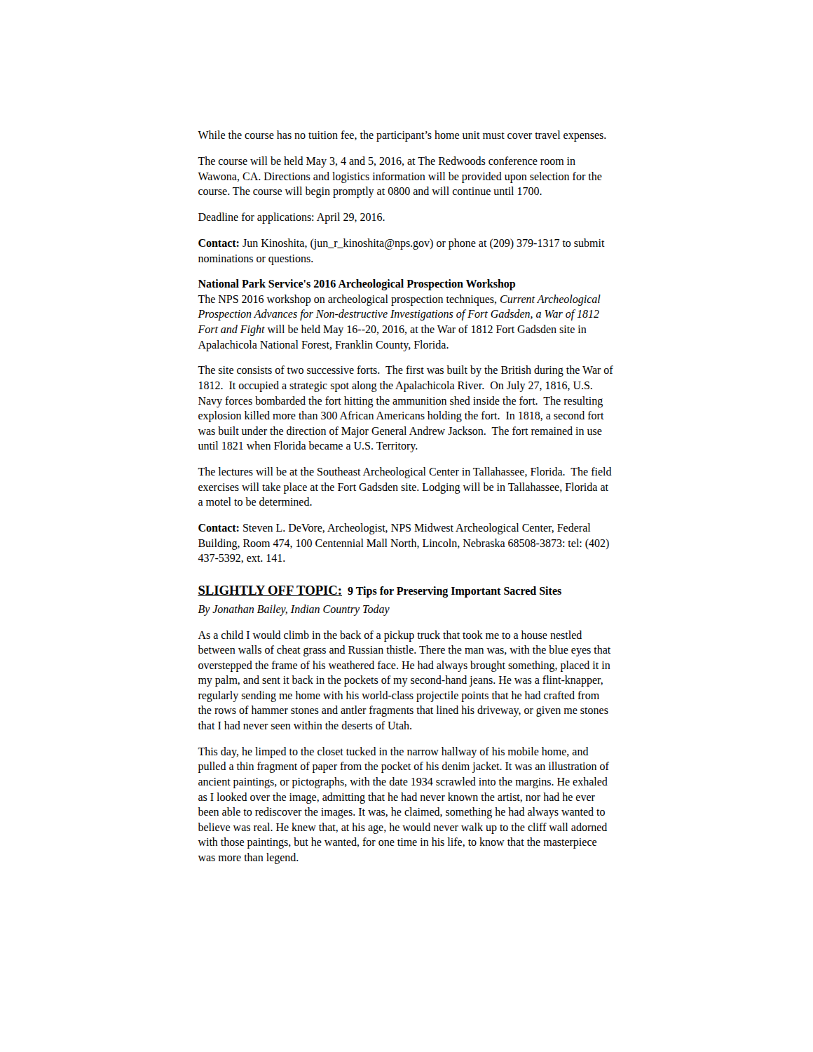While the course has no tuition fee, the participant’s home unit must cover travel expenses.
The course will be held May 3, 4 and 5, 2016, at The Redwoods conference room in Wawona, CA. Directions and logistics information will be provided upon selection for the course. The course will begin promptly at 0800 and will continue until 1700.
Deadline for applications: April 29, 2016.
Contact: Jun Kinoshita, (jun_r_kinoshita@nps.gov) or phone at (209) 379-1317 to submit nominations or questions.
National Park Service's 2016 Archeological Prospection Workshop
The NPS 2016 workshop on archeological prospection techniques, Current Archeological Prospection Advances for Non-destructive Investigations of Fort Gadsden, a War of 1812 Fort and Fight will be held May 16--20, 2016, at the War of 1812 Fort Gadsden site in Apalachicola National Forest, Franklin County, Florida.
The site consists of two successive forts. The first was built by the British during the War of 1812. It occupied a strategic spot along the Apalachicola River. On July 27, 1816, U.S. Navy forces bombarded the fort hitting the ammunition shed inside the fort. The resulting explosion killed more than 300 African Americans holding the fort. In 1818, a second fort was built under the direction of Major General Andrew Jackson. The fort remained in use until 1821 when Florida became a U.S. Territory.
The lectures will be at the Southeast Archeological Center in Tallahassee, Florida. The field exercises will take place at the Fort Gadsden site. Lodging will be in Tallahassee, Florida at a motel to be determined.
Contact: Steven L. DeVore, Archeologist, NPS Midwest Archeological Center, Federal Building, Room 474, 100 Centennial Mall North, Lincoln, Nebraska 68508-3873: tel: (402) 437-5392, ext. 141.
SLIGHTLY OFF TOPIC: 9 Tips for Preserving Important Sacred Sites
By Jonathan Bailey, Indian Country Today
As a child I would climb in the back of a pickup truck that took me to a house nestled between walls of cheat grass and Russian thistle. There the man was, with the blue eyes that overstepped the frame of his weathered face. He had always brought something, placed it in my palm, and sent it back in the pockets of my second-hand jeans. He was a flint-knapper, regularly sending me home with his world-class projectile points that he had crafted from the rows of hammer stones and antler fragments that lined his driveway, or given me stones that I had never seen within the deserts of Utah.
This day, he limped to the closet tucked in the narrow hallway of his mobile home, and pulled a thin fragment of paper from the pocket of his denim jacket. It was an illustration of ancient paintings, or pictographs, with the date 1934 scrawled into the margins. He exhaled as I looked over the image, admitting that he had never known the artist, nor had he ever been able to rediscover the images. It was, he claimed, something he had always wanted to believe was real. He knew that, at his age, he would never walk up to the cliff wall adorned with those paintings, but he wanted, for one time in his life, to know that the masterpiece was more than legend.